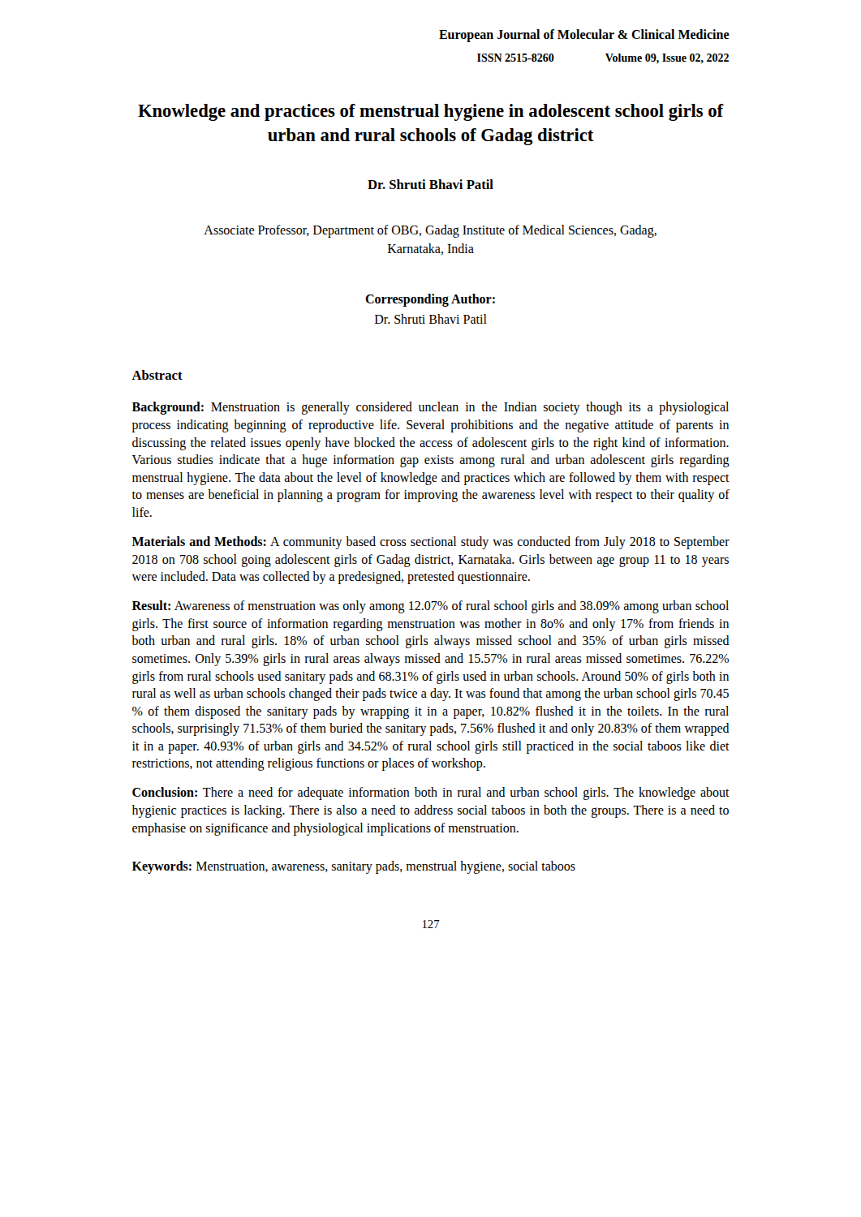European Journal of Molecular & Clinical Medicine
ISSN 2515-8260 Volume 09, Issue 02, 2022
Knowledge and practices of menstrual hygiene in adolescent school girls of urban and rural schools of Gadag district
Dr. Shruti Bhavi Patil
Associate Professor, Department of OBG, Gadag Institute of Medical Sciences, Gadag,
Karnataka, India
Corresponding Author: Dr. Shruti Bhavi Patil
Abstract
Background: Menstruation is generally considered unclean in the Indian society though its a physiological process indicating beginning of reproductive life. Several prohibitions and the negative attitude of parents in discussing the related issues openly have blocked the access of adolescent girls to the right kind of information. Various studies indicate that a huge information gap exists among rural and urban adolescent girls regarding menstrual hygiene. The data about the level of knowledge and practices which are followed by them with respect to menses are beneficial in planning a program for improving the awareness level with respect to their quality of life.
Materials and Methods: A community based cross sectional study was conducted from July 2018 to September 2018 on 708 school going adolescent girls of Gadag district, Karnataka. Girls between age group 11 to 18 years were included. Data was collected by a predesigned, pretested questionnaire.
Result: Awareness of menstruation was only among 12.07% of rural school girls and 38.09% among urban school girls. The first source of information regarding menstruation was mother in 8o% and only 17% from friends in both urban and rural girls. 18% of urban school girls always missed school and 35% of urban girls missed sometimes. Only 5.39% girls in rural areas always missed and 15.57% in rural areas missed sometimes. 76.22% girls from rural schools used sanitary pads and 68.31% of girls used in urban schools. Around 50% of girls both in rural as well as urban schools changed their pads twice a day. It was found that among the urban school girls 70.45 % of them disposed the sanitary pads by wrapping it in a paper, 10.82% flushed it in the toilets. In the rural schools, surprisingly 71.53% of them buried the sanitary pads, 7.56% flushed it and only 20.83% of them wrapped it in a paper. 40.93% of urban girls and 34.52% of rural school girls still practiced in the social taboos like diet restrictions, not attending religious functions or places of workshop.
Conclusion: There a need for adequate information both in rural and urban school girls. The knowledge about hygienic practices is lacking. There is also a need to address social taboos in both the groups. There is a need to emphasise on significance and physiological implications of menstruation.
Keywords: Menstruation, awareness, sanitary pads, menstrual hygiene, social taboos
127